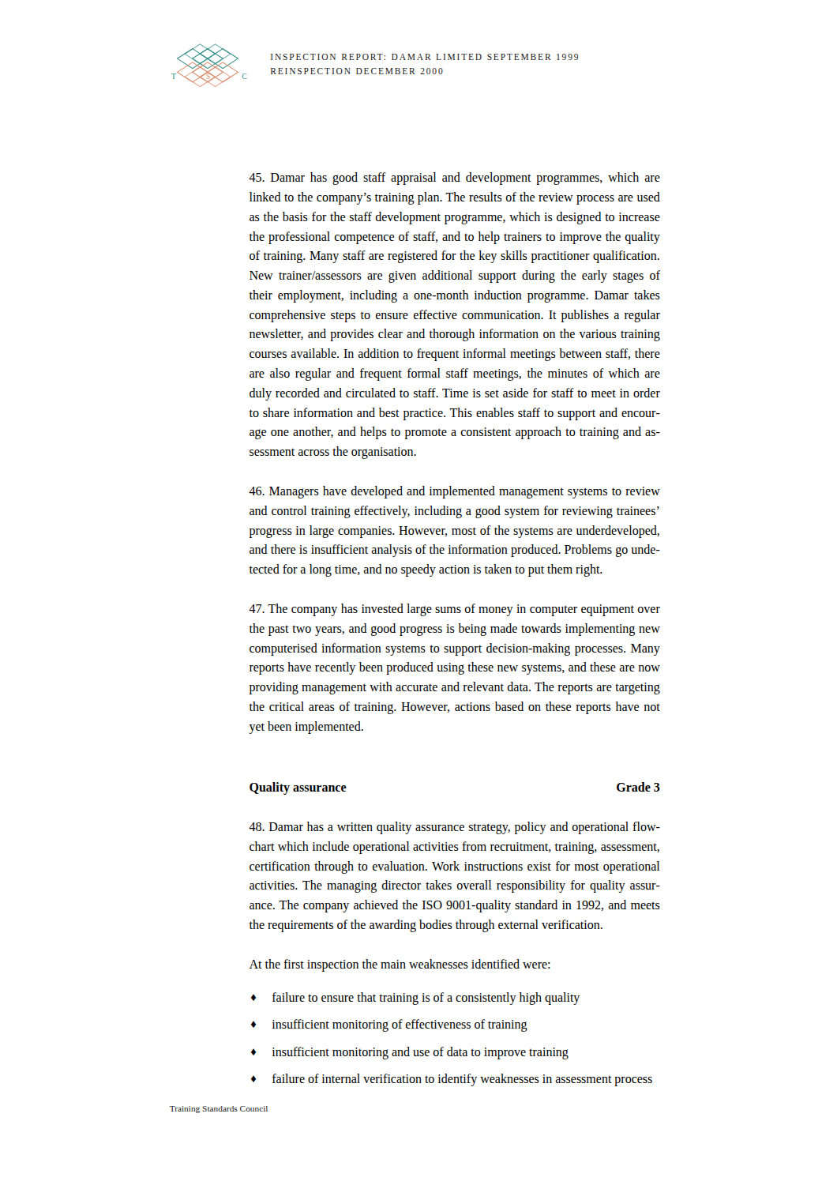T S C
Inspection Report: Damar Limited September 1999
Reinspection December 2000
45. Damar has good staff appraisal and development programmes, which are linked to the company’s training plan. The results of the review process are used as the basis for the staff development programme, which is designed to increase the professional competence of staff, and to help trainers to improve the quality of training. Many staff are registered for the key skills practitioner qualification. New trainer/assessors are given additional support during the early stages of their employment, including a one-month induction programme. Damar takes comprehensive steps to ensure effective communication. It publishes a regular newsletter, and provides clear and thorough information on the various training courses available. In addition to frequent informal meetings between staff, there are also regular and frequent formal staff meetings, the minutes of which are duly recorded and circulated to staff. Time is set aside for staff to meet in order to share information and best practice. This enables staff to support and encourage one another, and helps to promote a consistent approach to training and assessment across the organisation.
46. Managers have developed and implemented management systems to review and control training effectively, including a good system for reviewing trainees’ progress in large companies. However, most of the systems are underdeveloped, and there is insufficient analysis of the information produced. Problems go undetected for a long time, and no speedy action is taken to put them right.
47. The company has invested large sums of money in computer equipment over the past two years, and good progress is being made towards implementing new computerised information systems to support decision-making processes. Many reports have recently been produced using these new systems, and these are now providing management with accurate and relevant data. The reports are targeting the critical areas of training. However, actions based on these reports have not yet been implemented.
Quality assurance Grade 3
48. Damar has a written quality assurance strategy, policy and operational flowchart which include operational activities from recruitment, training, assessment, certification through to evaluation. Work instructions exist for most operational activities. The managing director takes overall responsibility for quality assurance. The company achieved the ISO 9001-quality standard in 1992, and meets the requirements of the awarding bodies through external verification.
At the first inspection the main weaknesses identified were:
failure to ensure that training is of a consistently high quality
insufficient monitoring of effectiveness of training
insufficient monitoring and use of data to improve training
failure of internal verification to identify weaknesses in assessment process
Training Standards Council